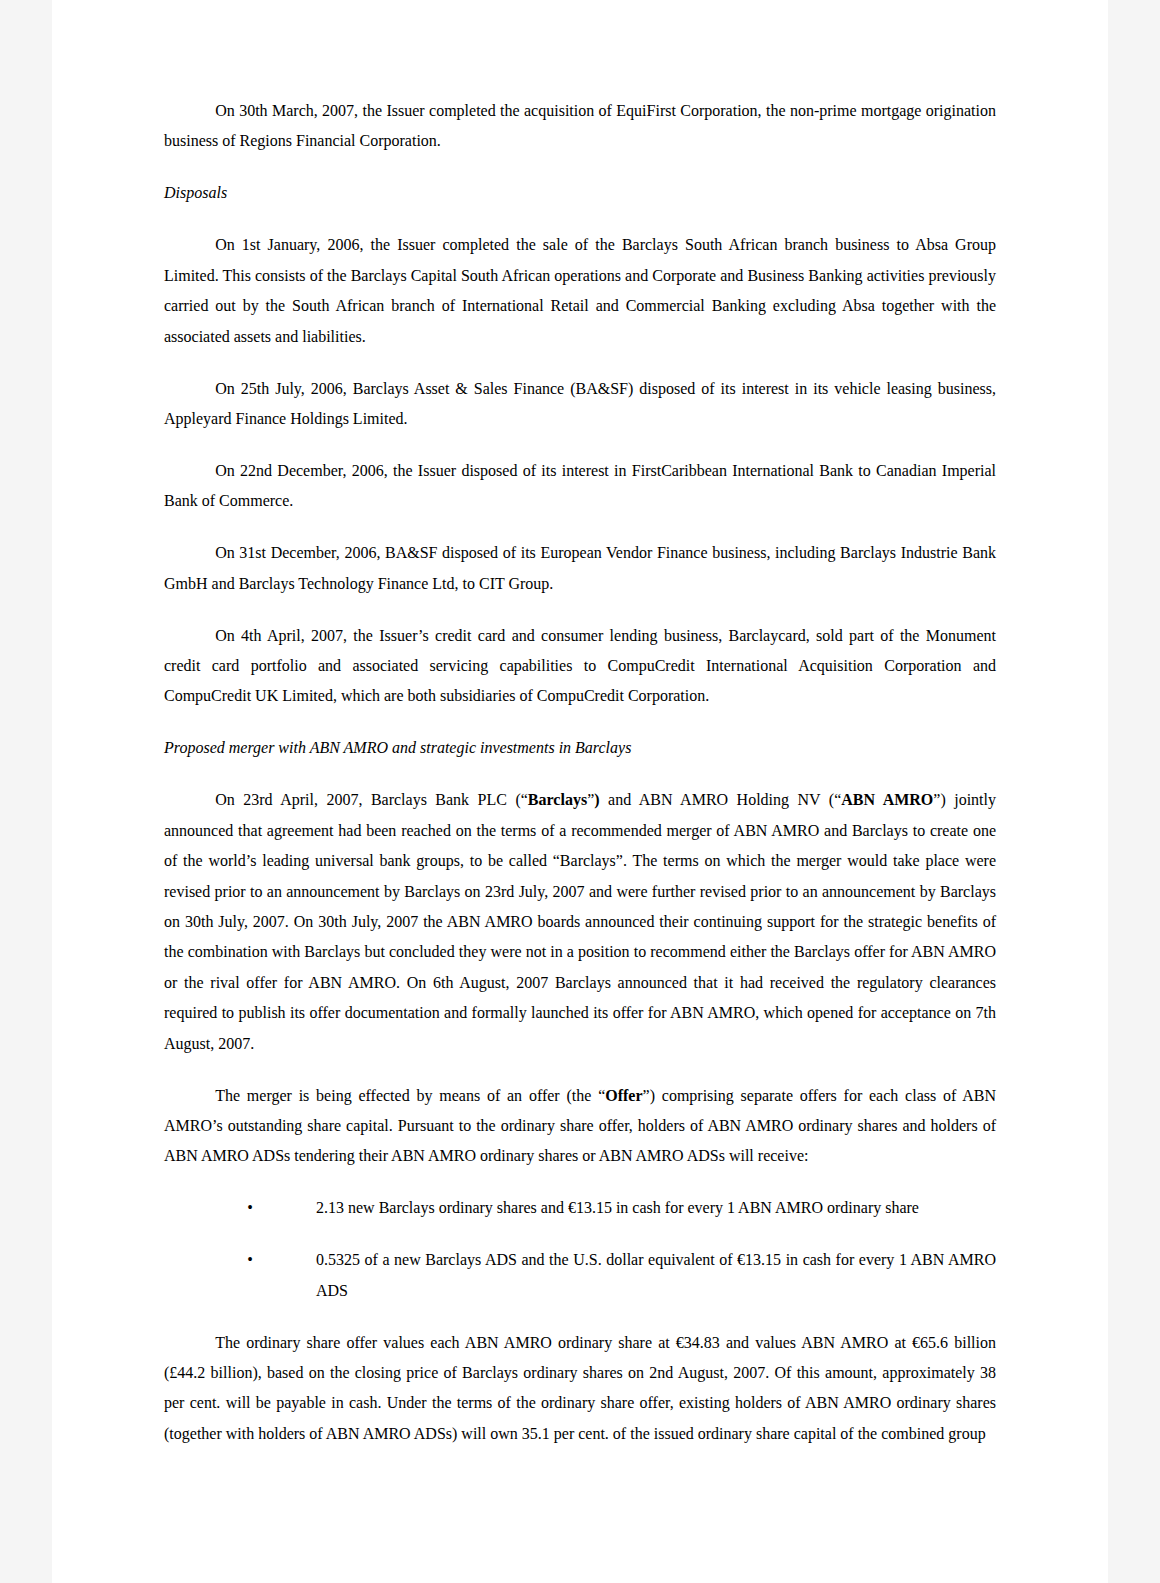On 30th March, 2007, the Issuer completed the acquisition of EquiFirst Corporation, the non-prime mortgage origination business of Regions Financial Corporation.
Disposals
On 1st January, 2006, the Issuer completed the sale of the Barclays South African branch business to Absa Group Limited. This consists of the Barclays Capital South African operations and Corporate and Business Banking activities previously carried out by the South African branch of International Retail and Commercial Banking excluding Absa together with the associated assets and liabilities.
On 25th July, 2006, Barclays Asset & Sales Finance (BA&SF) disposed of its interest in its vehicle leasing business, Appleyard Finance Holdings Limited.
On 22nd December, 2006, the Issuer disposed of its interest in FirstCaribbean International Bank to Canadian Imperial Bank of Commerce.
On 31st December, 2006, BA&SF disposed of its European Vendor Finance business, including Barclays Industrie Bank GmbH and Barclays Technology Finance Ltd, to CIT Group.
On 4th April, 2007, the Issuer’s credit card and consumer lending business, Barclaycard, sold part of the Monument credit card portfolio and associated servicing capabilities to CompuCredit International Acquisition Corporation and CompuCredit UK Limited, which are both subsidiaries of CompuCredit Corporation.
Proposed merger with ABN AMRO and strategic investments in Barclays
On 23rd April, 2007, Barclays Bank PLC (“Barclays”) and ABN AMRO Holding NV (“ABN AMRO”) jointly announced that agreement had been reached on the terms of a recommended merger of ABN AMRO and Barclays to create one of the world’s leading universal bank groups, to be called “Barclays”. The terms on which the merger would take place were revised prior to an announcement by Barclays on 23rd July, 2007 and were further revised prior to an announcement by Barclays on 30th July, 2007. On 30th July, 2007 the ABN AMRO boards announced their continuing support for the strategic benefits of the combination with Barclays but concluded they were not in a position to recommend either the Barclays offer for ABN AMRO or the rival offer for ABN AMRO. On 6th August, 2007 Barclays announced that it had received the regulatory clearances required to publish its offer documentation and formally launched its offer for ABN AMRO, which opened for acceptance on 7th August, 2007.
The merger is being effected by means of an offer (the “Offer”) comprising separate offers for each class of ABN AMRO’s outstanding share capital. Pursuant to the ordinary share offer, holders of ABN AMRO ordinary shares and holders of ABN AMRO ADSs tendering their ABN AMRO ordinary shares or ABN AMRO ADSs will receive:
2.13 new Barclays ordinary shares and €13.15 in cash for every 1 ABN AMRO ordinary share
0.5325 of a new Barclays ADS and the U.S. dollar equivalent of €13.15 in cash for every 1 ABN AMRO ADS
The ordinary share offer values each ABN AMRO ordinary share at €34.83 and values ABN AMRO at €65.6 billion (£44.2 billion), based on the closing price of Barclays ordinary shares on 2nd August, 2007. Of this amount, approximately 38 per cent. will be payable in cash. Under the terms of the ordinary share offer, existing holders of ABN AMRO ordinary shares (together with holders of ABN AMRO ADSs) will own 35.1 per cent. of the issued ordinary share capital of the combined group